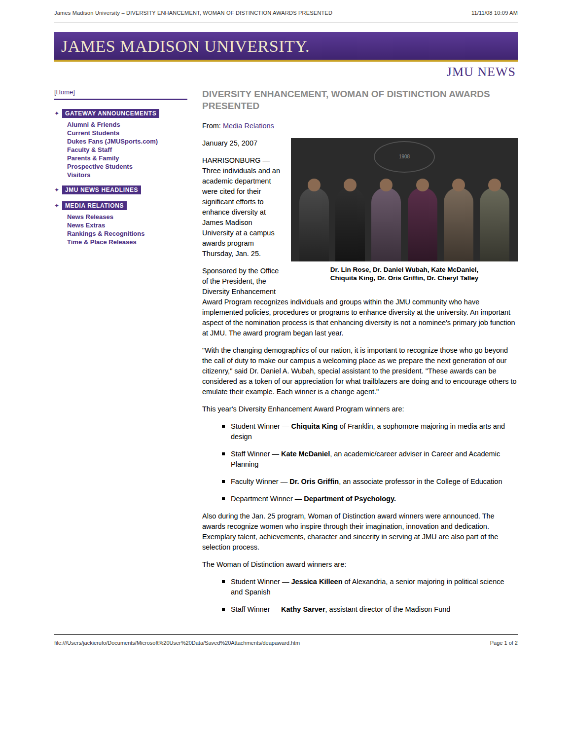James Madison University – DIVERSITY ENHANCEMENT, WOMAN OF DISTINCTION AWARDS PRESENTED
11/11/08 10:09 AM
JAMES MADISON UNIVERSITY.
JMU NEWS
[Home]
✦ GATEWAY ANNOUNCEMENTS
Alumni & Friends
Current Students
Dukes Fans (JMUSports.com)
Faculty & Staff
Parents & Family
Prospective Students
Visitors
✦ JMU NEWS HEADLINES
✦ MEDIA RELATIONS
News Releases
News Extras
Rankings & Recognitions
Time & Place Releases
DIVERSITY ENHANCEMENT, WOMAN OF DISTINCTION AWARDS PRESENTED
From: Media Relations
1908
Dr. Lin Rose, Dr. Daniel Wubah, Kate McDaniel,
Chiquita King, Dr. Oris Griffin, Dr. Cheryl Talley
January 25, 2007
HARRISONBURG — Three individuals and an academic department were cited for their significant efforts to enhance diversity at James Madison University at a campus awards program Thursday, Jan. 25.
Sponsored by the Office of the President, the Diversity Enhancement Award Program recognizes individuals and groups within the JMU community who have implemented policies, procedures or programs to enhance diversity at the university. An important aspect of the nomination process is that enhancing diversity is not a nominee's primary job function at JMU. The award program began last year.
"With the changing demographics of our nation, it is important to recognize those who go beyond the call of duty to make our campus a welcoming place as we prepare the next generation of our citizenry," said Dr. Daniel A. Wubah, special assistant to the president. "These awards can be considered as a token of our appreciation for what trailblazers are doing and to encourage others to emulate their example. Each winner is a change agent."
This year's Diversity Enhancement Award Program winners are:
Student Winner — Chiquita King of Franklin, a sophomore majoring in media arts and design
Staff Winner — Kate McDaniel, an academic/career adviser in Career and Academic Planning
Faculty Winner — Dr. Oris Griffin, an associate professor in the College of Education
Department Winner — Department of Psychology.
Also during the Jan. 25 program, Woman of Distinction award winners were announced. The awards recognize women who inspire through their imagination, innovation and dedication. Exemplary talent, achievements, character and sincerity in serving at JMU are also part of the selection process.
The Woman of Distinction award winners are:
Student Winner — Jessica Killeen of Alexandria, a senior majoring in political science and Spanish
Staff Winner — Kathy Sarver, assistant director of the Madison Fund
file:///Users/jackierufo/Documents/Microsoft%20User%20Data/Saved%20Attachments/deapaward.htm
Page 1 of 2